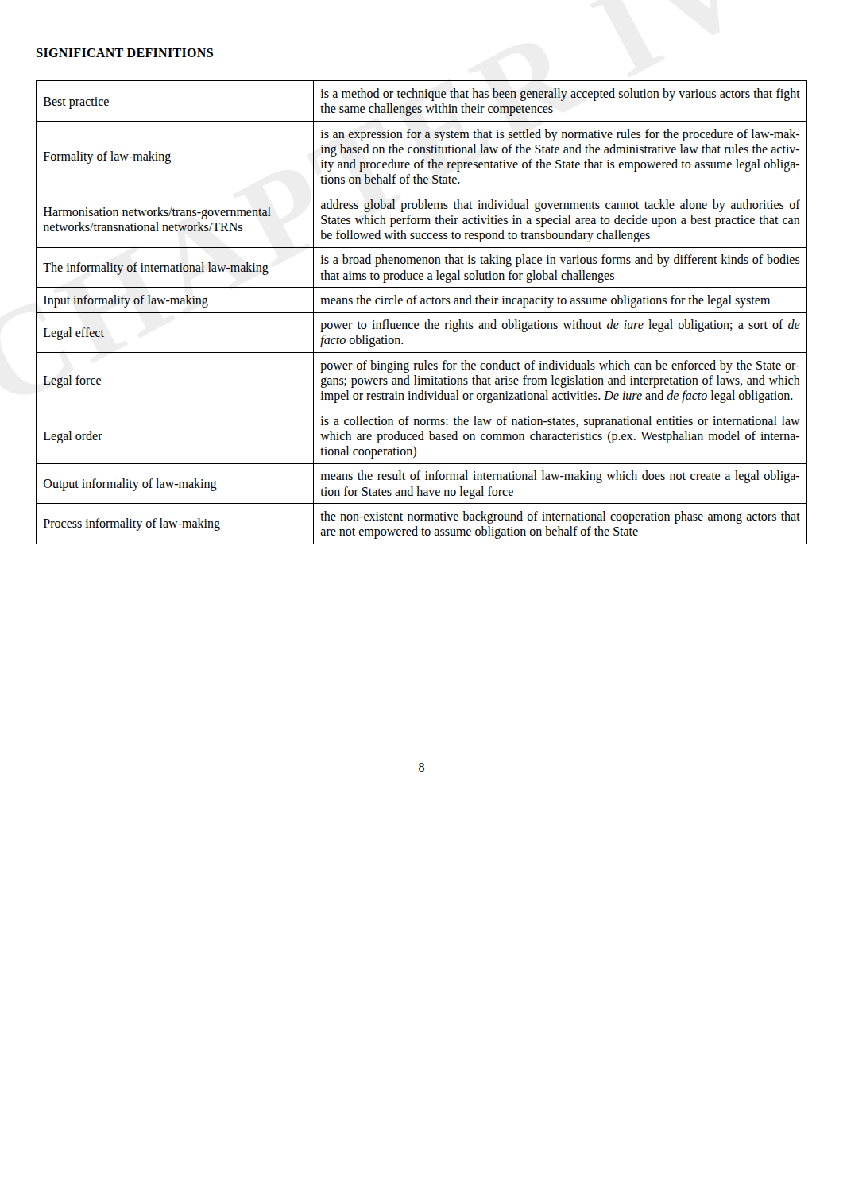CHAPTER IV
SIGNIFICANT DEFINITIONS
| Best practice | is a method or technique that has been generally accepted solution by various actors that fight the same challenges within their competences |
| Formality of law-making | is an expression for a system that is settled by normative rules for the procedure of law-making based on the constitutional law of the State and the administrative law that rules the activity and procedure of the representative of the State that is empowered to assume legal obligations on behalf of the State. |
| Harmonisation networks/trans-governmental networks/transnational networks/TRNs | address global problems that individual governments cannot tackle alone by authorities of States which perform their activities in a special area to decide upon a best practice that can be followed with success to respond to transboundary challenges |
| The informality of international law-making | is a broad phenomenon that is taking place in various forms and by different kinds of bodies that aims to produce a legal solution for global challenges |
| Input informality of law-making | means the circle of actors and their incapacity to assume obligations for the legal system |
| Legal effect | power to influence the rights and obligations without de iure legal obligation; a sort of de facto obligation. |
| Legal force | power of binging rules for the conduct of individuals which can be enforced by the State organs; powers and limitations that arise from legislation and interpretation of laws, and which impel or restrain individual or organizational activities. De iure and de facto legal obligation. |
| Legal order | is a collection of norms: the law of nation-states, supranational entities or international law which are produced based on common characteristics (p.ex. Westphalian model of international cooperation) |
| Output informality of law-making | means the result of informal international law-making which does not create a legal obligation for States and have no legal force |
| Process informality of law-making | the non-existent normative background of international cooperation phase among actors that are not empowered to assume obligation on behalf of the State |
8